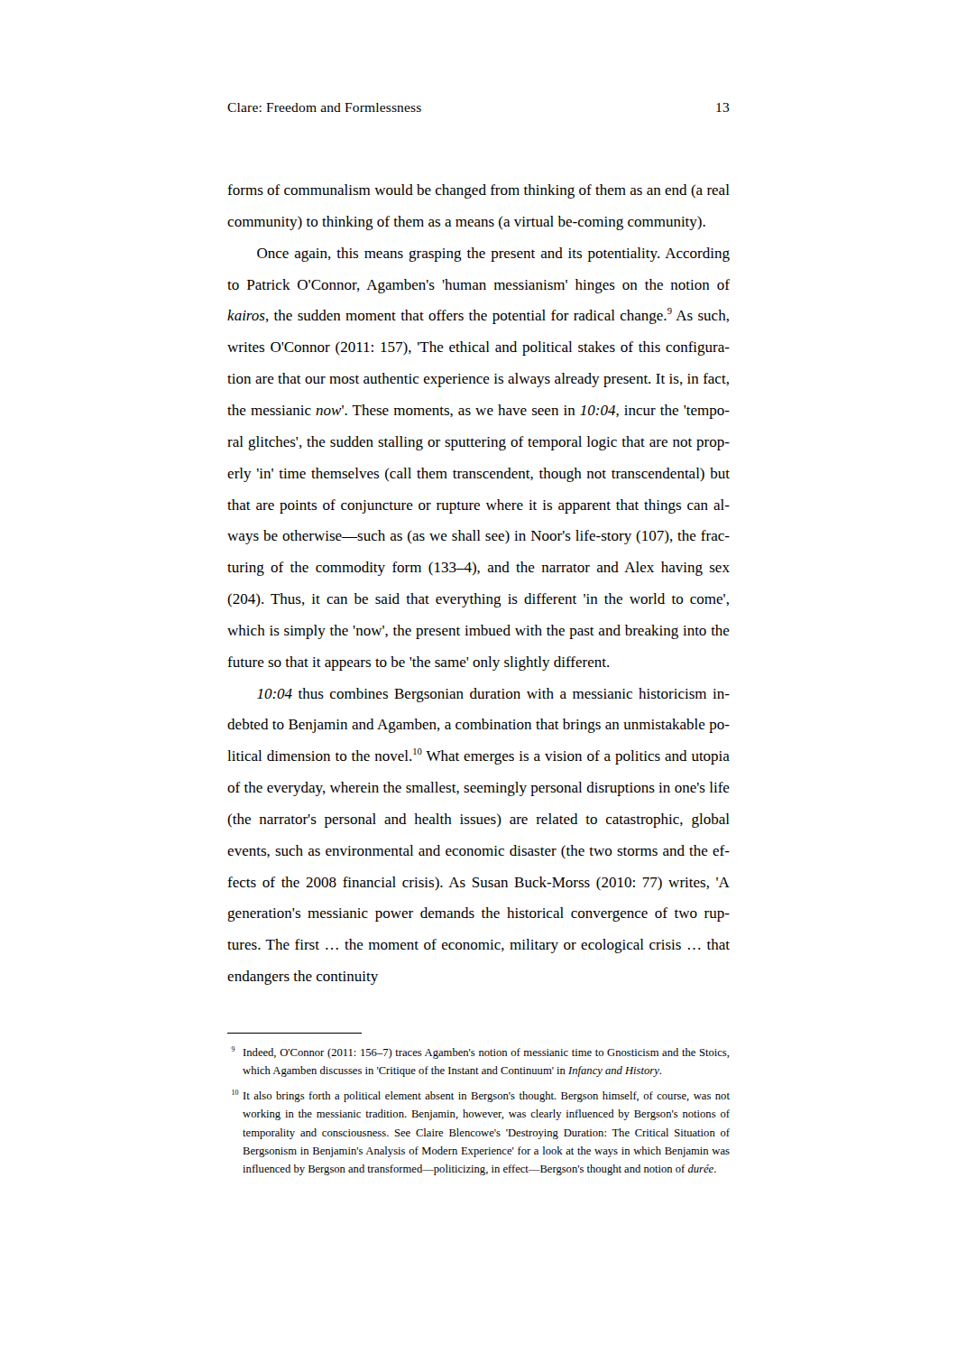Clare: Freedom and Formlessness 13
forms of communalism would be changed from thinking of them as an end (a real community) to thinking of them as a means (a virtual be-coming community).
Once again, this means grasping the present and its potentiality. According to Patrick O'Connor, Agamben's 'human messianism' hinges on the notion of kairos, the sudden moment that offers the potential for radical change.9 As such, writes O'Connor (2011: 157), 'The ethical and political stakes of this configuration are that our most authentic experience is always already present. It is, in fact, the messianic now'. These moments, as we have seen in 10:04, incur the 'temporal glitches', the sudden stalling or sputtering of temporal logic that are not properly 'in' time themselves (call them transcendent, though not transcendental) but that are points of conjuncture or rupture where it is apparent that things can always be otherwise—such as (as we shall see) in Noor's life-story (107), the fracturing of the commodity form (133–4), and the narrator and Alex having sex (204). Thus, it can be said that everything is different 'in the world to come', which is simply the 'now', the present imbued with the past and breaking into the future so that it appears to be 'the same' only slightly different.
10:04 thus combines Bergsonian duration with a messianic historicism indebted to Benjamin and Agamben, a combination that brings an unmistakable political dimension to the novel.10 What emerges is a vision of a politics and utopia of the everyday, wherein the smallest, seemingly personal disruptions in one's life (the narrator's personal and health issues) are related to catastrophic, global events, such as environmental and economic disaster (the two storms and the effects of the 2008 financial crisis). As Susan Buck-Morss (2010: 77) writes, 'A generation's messianic power demands the historical convergence of two ruptures. The first … the moment of economic, military or ecological crisis … that endangers the continuity
9
Indeed, O'Connor (2011: 156–7) traces Agamben's notion of messianic time to Gnosticism and the Stoics, which Agamben discusses in 'Critique of the Instant and Continuum' in Infancy and History.
10
It also brings forth a political element absent in Bergson's thought. Bergson himself, of course, was not working in the messianic tradition. Benjamin, however, was clearly influenced by Bergson's notions of temporality and consciousness. See Claire Blencowe's 'Destroying Duration: The Critical Situation of Bergsonism in Benjamin's Analysis of Modern Experience' for a look at the ways in which Benjamin was influenced by Bergson and transformed—politicizing, in effect—Bergson's thought and notion of durée.